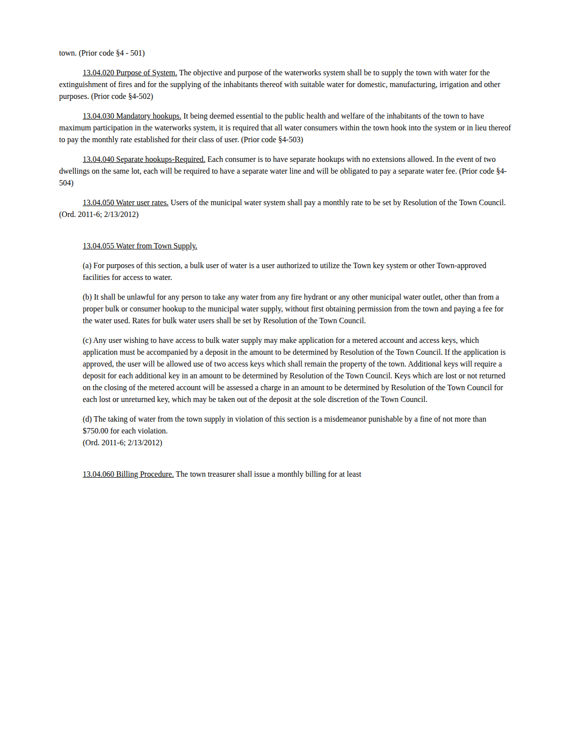town. (Prior code §4 - 501)
13.04.020 Purpose of System. The objective and purpose of the waterworks system shall be to supply the town with water for the extinguishment of fires and for the supplying of the inhabitants thereof with suitable water for domestic, manufacturing, irrigation and other purposes. (Prior code §4-502)
13.04.030 Mandatory hookups. It being deemed essential to the public health and welfare of the inhabitants of the town to have maximum participation in the waterworks system, it is required that all water consumers within the town hook into the system or in lieu thereof to pay the monthly rate established for their class of user. (Prior code §4-503)
13.04.040 Separate hookups-Required. Each consumer is to have separate hookups with no extensions allowed. In the event of two dwellings on the same lot, each will be required to have a separate water line and will be obligated to pay a separate water fee. (Prior code §4-504)
13.04.050 Water user rates. Users of the municipal water system shall pay a monthly rate to be set by Resolution of the Town Council.
(Ord. 2011-6; 2/13/2012)
13.04.055 Water from Town Supply.
(a) For purposes of this section, a bulk user of water is a user authorized to utilize the Town key system or other Town-approved facilities for access to water.
(b) It shall be unlawful for any person to take any water from any fire hydrant or any other municipal water outlet, other than from a proper bulk or consumer hookup to the municipal water supply, without first obtaining permission from the town and paying a fee for the water used. Rates for bulk water users shall be set by Resolution of the Town Council.
(c) Any user wishing to have access to bulk water supply may make application for a metered account and access keys, which application must be accompanied by a deposit in the amount to be determined by Resolution of the Town Council. If the application is approved, the user will be allowed use of two access keys which shall remain the property of the town. Additional keys will require a deposit for each additional key in an amount to be determined by Resolution of the Town Council. Keys which are lost or not returned on the closing of the metered account will be assessed a charge in an amount to be determined by Resolution of the Town Council for each lost or unreturned key, which may be taken out of the deposit at the sole discretion of the Town Council.
(d) The taking of water from the town supply in violation of this section is a misdemeanor punishable by a fine of not more than $750.00 for each violation.
(Ord. 2011-6; 2/13/2012)
13.04.060 Billing Procedure. The town treasurer shall issue a monthly billing for at least